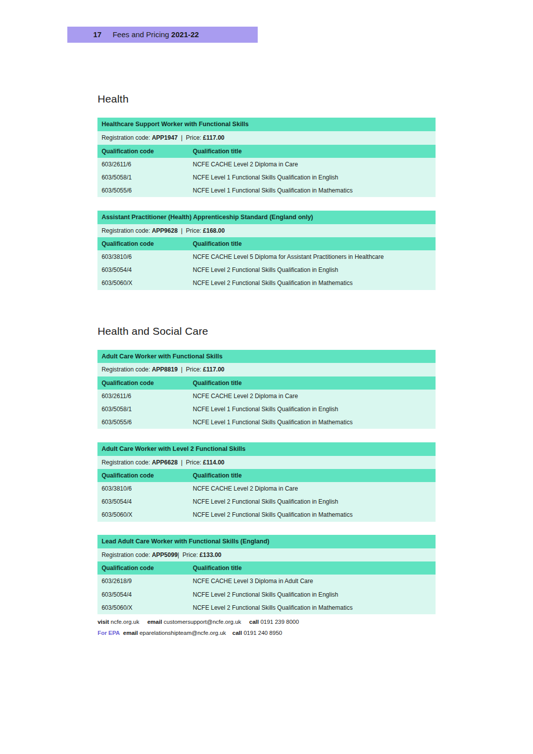17 Fees and Pricing 2021-22
Health
| Healthcare Support Worker with Functional Skills |
| --- |
| Registration code: APP1947 / Price: £117.00 |
| Qualification code | Qualification title |
| 603/2611/6 | NCFE CACHE Level 2 Diploma in Care |
| 603/5058/1 | NCFE Level 1 Functional Skills Qualification in English |
| 603/5055/6 | NCFE Level 1 Functional Skills Qualification in Mathematics |
| Assistant Practitioner (Health) Apprenticeship Standard (England only) |
| --- |
| Registration code: APP9628 / Price: £168.00 |
| Qualification code | Qualification title |
| 603/3810/6 | NCFE CACHE Level 5 Diploma for Assistant Practitioners in Healthcare |
| 603/5054/4 | NCFE Level 2 Functional Skills Qualification in English |
| 603/5060/X | NCFE Level 2 Functional Skills Qualification in Mathematics |
Health and Social Care
| Adult Care Worker with Functional Skills |
| --- |
| Registration code: APP8819 / Price: £117.00 |
| Qualification code | Qualification title |
| 603/2611/6 | NCFE CACHE Level 2 Diploma in Care |
| 603/5058/1 | NCFE Level 1 Functional Skills Qualification in English |
| 603/5055/6 | NCFE Level 1 Functional Skills Qualification in Mathematics |
| Adult Care Worker with Level 2 Functional Skills |
| --- |
| Registration code: APP6628 / Price: £114.00 |
| Qualification code | Qualification title |
| 603/3810/6 | NCFE CACHE Level 2 Diploma in Care |
| 603/5054/4 | NCFE Level 2 Functional Skills Qualification in English |
| 603/5060/X | NCFE Level 2 Functional Skills Qualification in Mathematics |
| Lead Adult Care Worker with Functional Skills (England) |
| --- |
| Registration code: APP5099 / Price: £133.00 |
| Qualification code | Qualification title |
| 603/2618/9 | NCFE CACHE Level 3 Diploma in Adult Care |
| 603/5054/4 | NCFE Level 2 Functional Skills Qualification in English |
| 603/5060/X | NCFE Level 2 Functional Skills Qualification in Mathematics |
visit ncfe.org.uk email customersupport@ncfe.org.uk call 0191 239 8000
For EPA email eparelationshipteam@ncfe.org.uk call 0191 240 8950